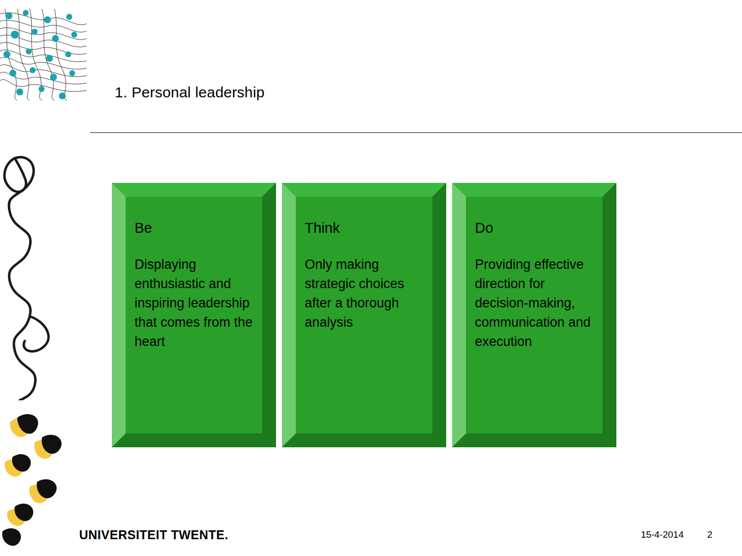1. Personal leadership
Be
Displaying enthusiastic and inspiring leadership that comes from the heart
Think
Only making strategic choices after a thorough analysis
Do
Providing effective direction for decision-making, communication and execution
UNIVERSITEIT TWENTE.
15-4-2014
2